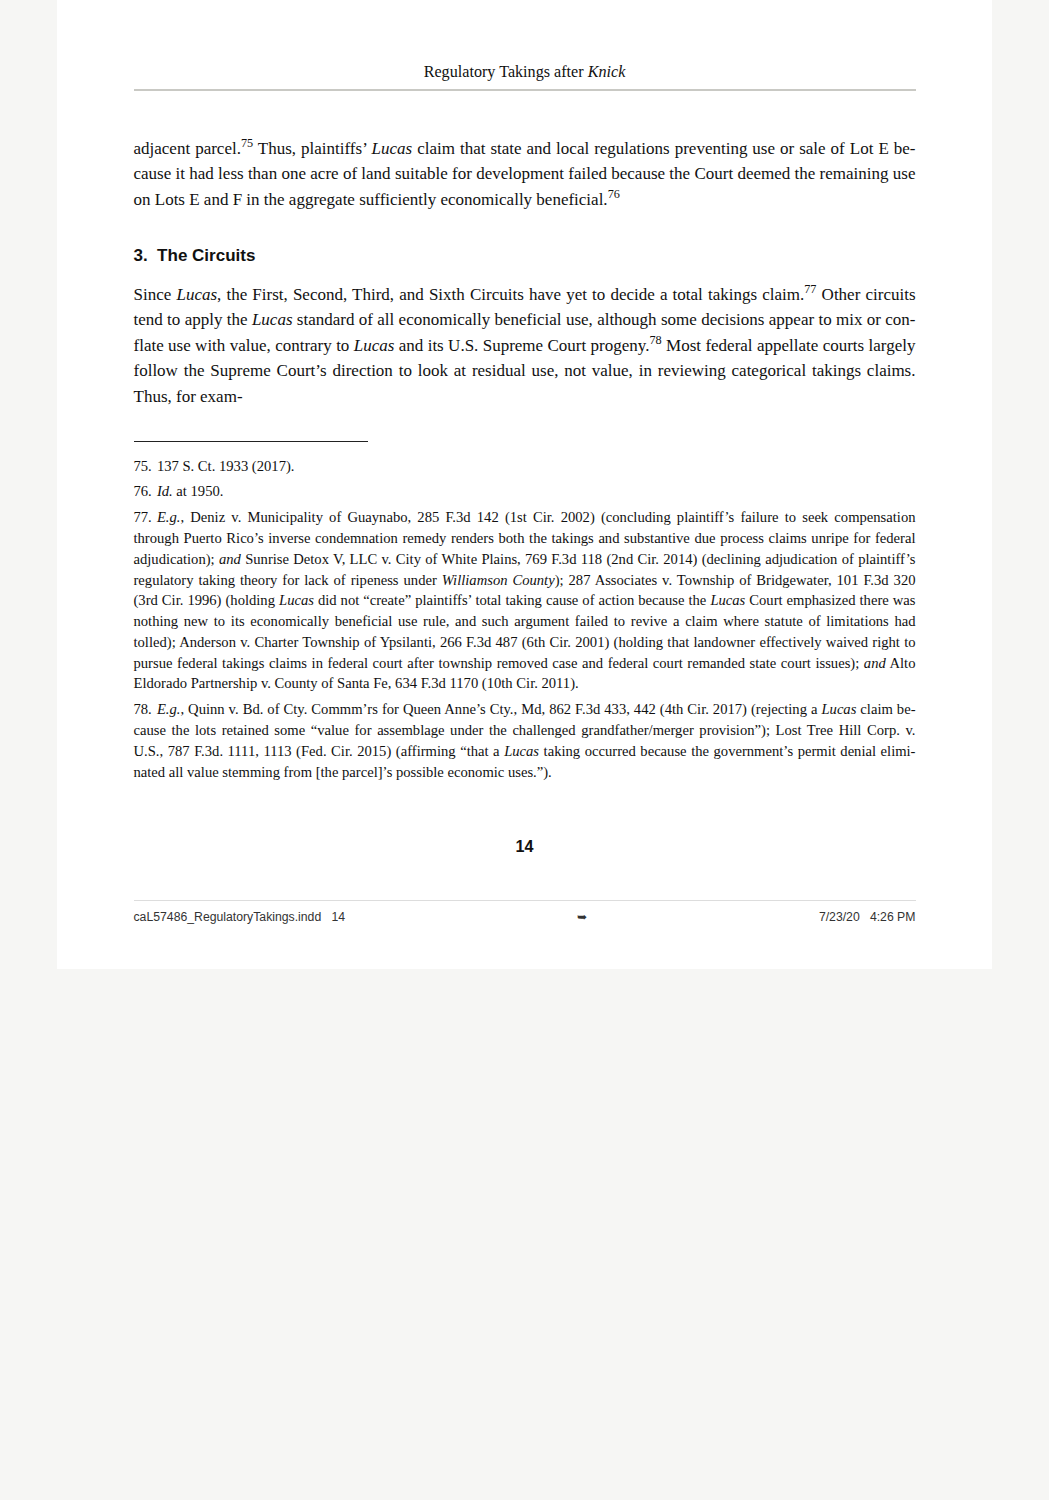Regulatory Takings after Knick
adjacent parcel.75 Thus, plaintiffs’ Lucas claim that state and local regulations preventing use or sale of Lot E because it had less than one acre of land suitable for development failed because the Court deemed the remaining use on Lots E and F in the aggregate sufficiently economically beneficial.76
3. The Circuits
Since Lucas, the First, Second, Third, and Sixth Circuits have yet to decide a total takings claim.77 Other circuits tend to apply the Lucas standard of all economically beneficial use, although some decisions appear to mix or conflate use with value, contrary to Lucas and its U.S. Supreme Court progeny.78 Most federal appellate courts largely follow the Supreme Court’s direction to look at residual use, not value, in reviewing categorical takings claims. Thus, for exam-
75. 137 S. Ct. 1933 (2017).
76. Id. at 1950.
77. E.g., Deniz v. Municipality of Guaynabo, 285 F.3d 142 (1st Cir. 2002) (concluding plaintiff’s failure to seek compensation through Puerto Rico’s inverse condemnation remedy renders both the takings and substantive due process claims unripe for federal adjudication); and Sunrise Detox V, LLC v. City of White Plains, 769 F.3d 118 (2nd Cir. 2014) (declining adjudication of plaintiff’s regulatory taking theory for lack of ripeness under Williamson County); 287 Associates v. Township of Bridgewater, 101 F.3d 320 (3rd Cir. 1996) (holding Lucas did not “create” plaintiffs’ total taking cause of action because the Lucas Court emphasized there was nothing new to its economically beneficial use rule, and such argument failed to revive a claim where statute of limitations had tolled); Anderson v. Charter Township of Ypsilanti, 266 F.3d 487 (6th Cir. 2001) (holding that landowner effectively waived right to pursue federal takings claims in federal court after township removed case and federal court remanded state court issues); and Alto Eldorado Partnership v. County of Santa Fe, 634 F.3d 1170 (10th Cir. 2011).
78. E.g., Quinn v. Bd. of Cty. Commm’rs for Queen Anne’s Cty., Md, 862 F.3d 433, 442 (4th Cir. 2017) (rejecting a Lucas claim because the lots retained some “value for assemblage under the challenged grandfather/merger provision”); Lost Tree Hill Corp. v. U.S., 787 F.3d. 1111, 1113 (Fed. Cir. 2015) (affirming “that a Lucas taking occurred because the government’s permit denial eliminated all value stemming from [the parcel]’s possible economic uses.”).
14
caL57486_RegulatoryTakings.indd 14 ➥ 7/23/20 4:26 PM